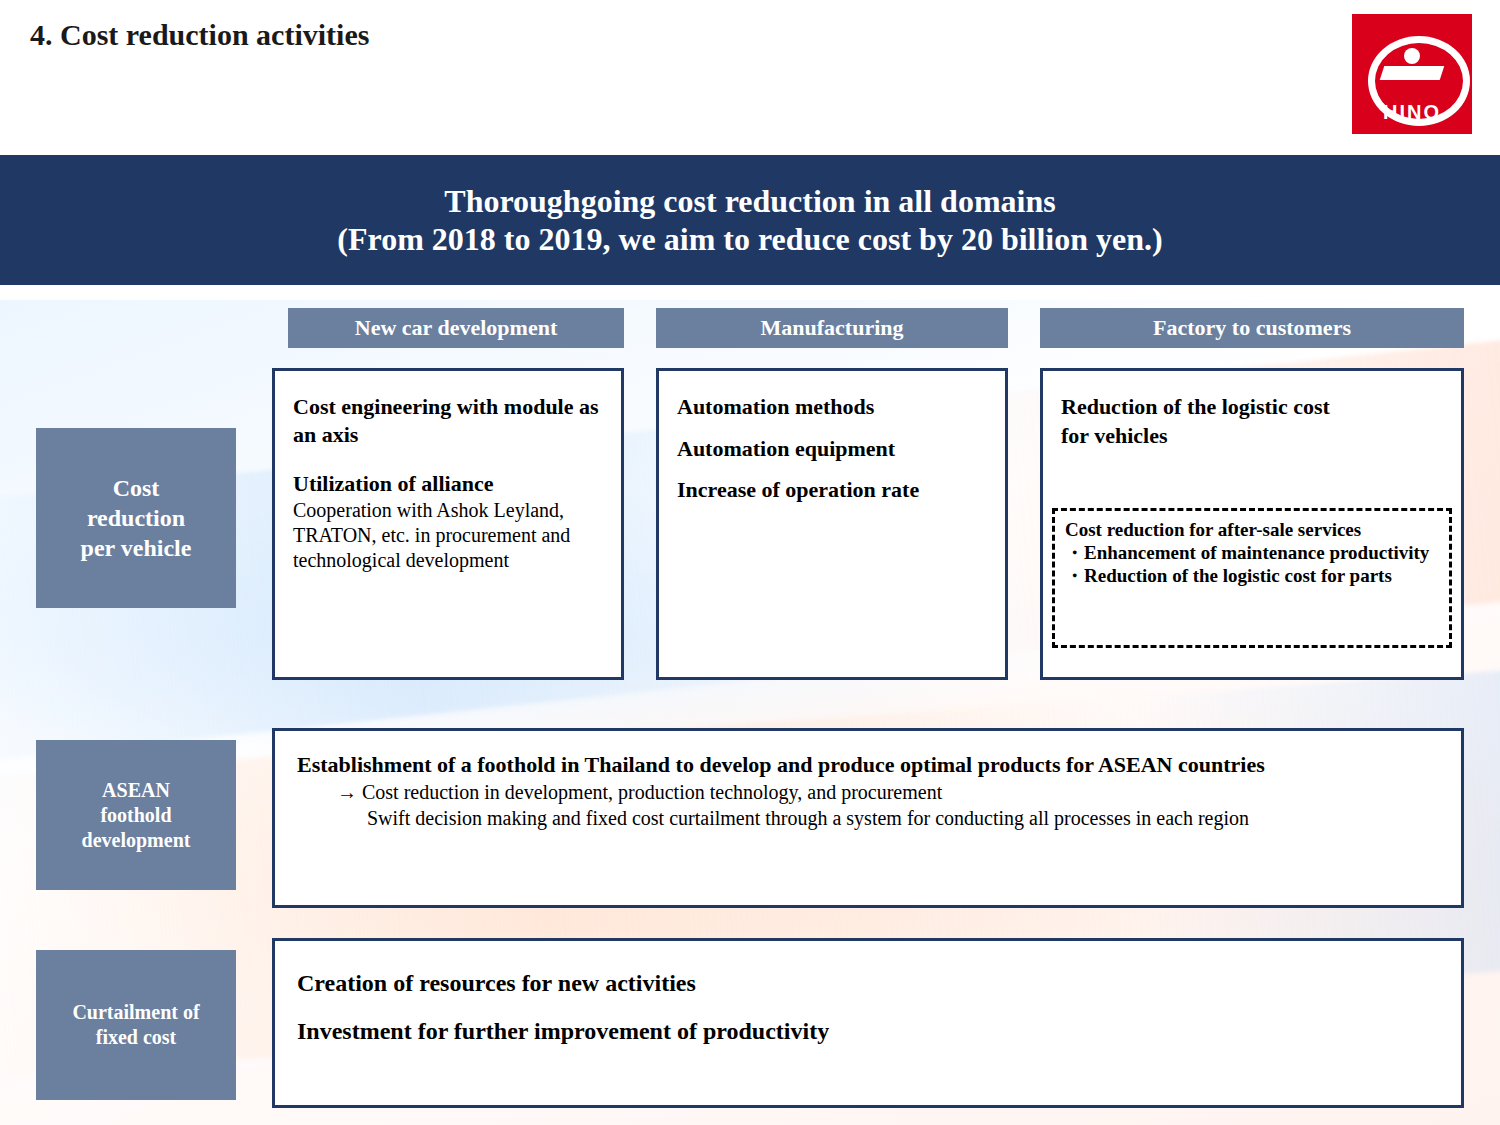4. Cost reduction activities
HINO
Thoroughgoing cost reduction in all domains
(From 2018 to 2019, we aim to reduce cost by 20 billion yen.)
New car development
Manufacturing
Factory to customers
Cost
reduction
per vehicle
ASEAN
foothold
development
Curtailment of
fixed cost
Cost engineering with module as an axis
Utilization of alliance
Cooperation with Ashok Leyland, TRATON, etc. in procurement and technological development
Automation methods
Automation equipment
Increase of operation rate
Reduction of the logistic cost
for vehicles
Cost reduction for after-sale services
・Enhancement of maintenance productivity
・Reduction of the logistic cost for parts
Establishment of a foothold in Thailand to develop and produce optimal products for ASEAN countries
→ Cost reduction in development, production technology, and procurement
Swift decision making and fixed cost curtailment through a system for conducting all processes in each region
Creation of resources for new activities
Investment for further improvement of productivity